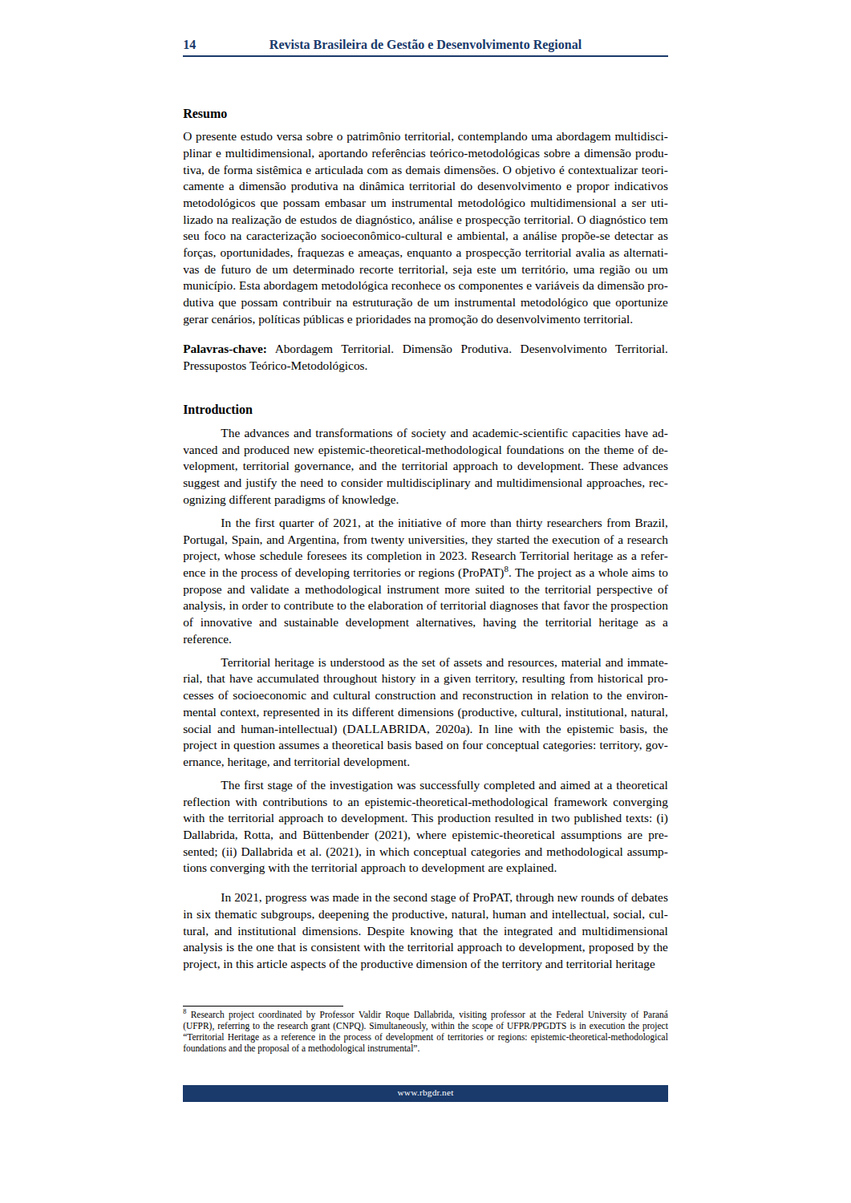14
Revista Brasileira de Gestão e Desenvolvimento Regional
Resumo
O presente estudo versa sobre o patrimônio territorial, contemplando uma abordagem multidisciplinar e multidimensional, aportando referências teórico-metodológicas sobre a dimensão produtiva, de forma sistêmica e articulada com as demais dimensões. O objetivo é contextualizar teoricamente a dimensão produtiva na dinâmica territorial do desenvolvimento e propor indicativos metodológicos que possam embasar um instrumental metodológico multidimensional a ser utilizado na realização de estudos de diagnóstico, análise e prospecção territorial. O diagnóstico tem seu foco na caracterização socioeconômico-cultural e ambiental, a análise propõe-se detectar as forças, oportunidades, fraquezas e ameaças, enquanto a prospecção territorial avalia as alternativas de futuro de um determinado recorte territorial, seja este um território, uma região ou um município. Esta abordagem metodológica reconhece os componentes e variáveis da dimensão produtiva que possam contribuir na estruturação de um instrumental metodológico que oportunize gerar cenários, políticas públicas e prioridades na promoção do desenvolvimento territorial.
Palavras-chave: Abordagem Territorial. Dimensão Produtiva. Desenvolvimento Territorial. Pressupostos Teórico-Metodológicos.
Introduction
The advances and transformations of society and academic-scientific capacities have advanced and produced new epistemic-theoretical-methodological foundations on the theme of development, territorial governance, and the territorial approach to development. These advances suggest and justify the need to consider multidisciplinary and multidimensional approaches, recognizing different paradigms of knowledge.
In the first quarter of 2021, at the initiative of more than thirty researchers from Brazil, Portugal, Spain, and Argentina, from twenty universities, they started the execution of a research project, whose schedule foresees its completion in 2023. Research Territorial heritage as a reference in the process of developing territories or regions (ProPAT)8. The project as a whole aims to propose and validate a methodological instrument more suited to the territorial perspective of analysis, in order to contribute to the elaboration of territorial diagnoses that favor the prospection of innovative and sustainable development alternatives, having the territorial heritage as a reference.
Territorial heritage is understood as the set of assets and resources, material and immaterial, that have accumulated throughout history in a given territory, resulting from historical processes of socioeconomic and cultural construction and reconstruction in relation to the environmental context, represented in its different dimensions (productive, cultural, institutional, natural, social and human-intellectual) (DALLABRIDA, 2020a). In line with the epistemic basis, the project in question assumes a theoretical basis based on four conceptual categories: territory, governance, heritage, and territorial development.
The first stage of the investigation was successfully completed and aimed at a theoretical reflection with contributions to an epistemic-theoretical-methodological framework converging with the territorial approach to development. This production resulted in two published texts: (i) Dallabrida, Rotta, and Büttenbender (2021), where epistemic-theoretical assumptions are presented; (ii) Dallabrida et al. (2021), in which conceptual categories and methodological assumptions converging with the territorial approach to development are explained.
In 2021, progress was made in the second stage of ProPAT, through new rounds of debates in six thematic subgroups, deepening the productive, natural, human and intellectual, social, cultural, and institutional dimensions. Despite knowing that the integrated and multidimensional analysis is the one that is consistent with the territorial approach to development, proposed by the project, in this article aspects of the productive dimension of the territory and territorial heritage
8 Research project coordinated by Professor Valdir Roque Dallabrida, visiting professor at the Federal University of Paraná (UFPR), referring to the research grant (CNPQ). Simultaneously, within the scope of UFPR/PPGDTS is in execution the project “Territorial Heritage as a reference in the process of development of territories or regions: epistemic-theoretical-methodological foundations and the proposal of a methodological instrumental”.
www.rbgdr.net